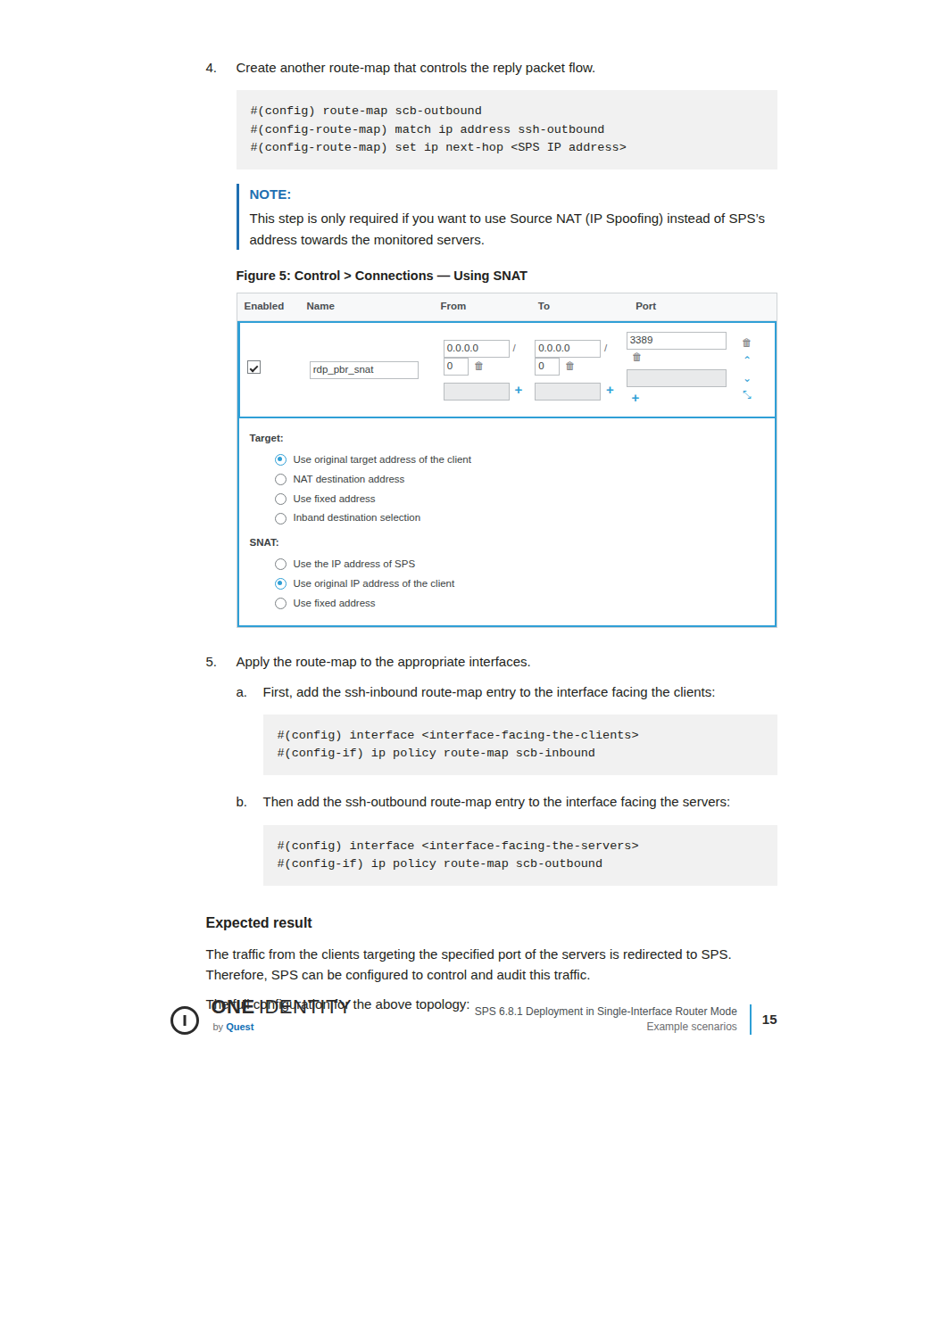4. Create another route-map that controls the reply packet flow.
#(config) route-map scb-outbound
#(config-route-map) match ip address ssh-outbound
#(config-route-map) set ip next-hop <SPS IP address>
NOTE:
This step is only required if you want to use Source NAT (IP Spoofing) instead of SPS’s address towards the monitored servers.
Figure 5: Control > Connections — Using SNAT
Enabled
Name
From
To
Port
rdp_pbr_snat
0.0.0.0/ 0🗑
+
0.0.0.0/ 0🗑
+
3389🗑
+
🗑 ⌃ ⌄ ⤡
Target:
Use original target address of the client
NAT destination address
Use fixed address
Inband destination selection
SNAT:
Use the IP address of SPS
Use original IP address of the client
Use fixed address
5. Apply the route-map to the appropriate interfaces.
a. First, add the ssh-inbound route-map entry to the interface facing the clients:
#(config) interface <interface-facing-the-clients>
#(config-if) ip policy route-map scb-inbound
b. Then add the ssh-outbound route-map entry to the interface facing the servers:
#(config) interface <interface-facing-the-servers>
#(config-if) ip policy route-map scb-outbound
Expected result
The traffic from the clients targeting the specified port of the servers is redirected to SPS. Therefore, SPS can be configured to control and audit this traffic.
The full configuration for the above topology:
ONE IDENTITY
by Quest
SPS 6.8.1 Deployment in Single-Interface Router Mode
Example scenarios
15